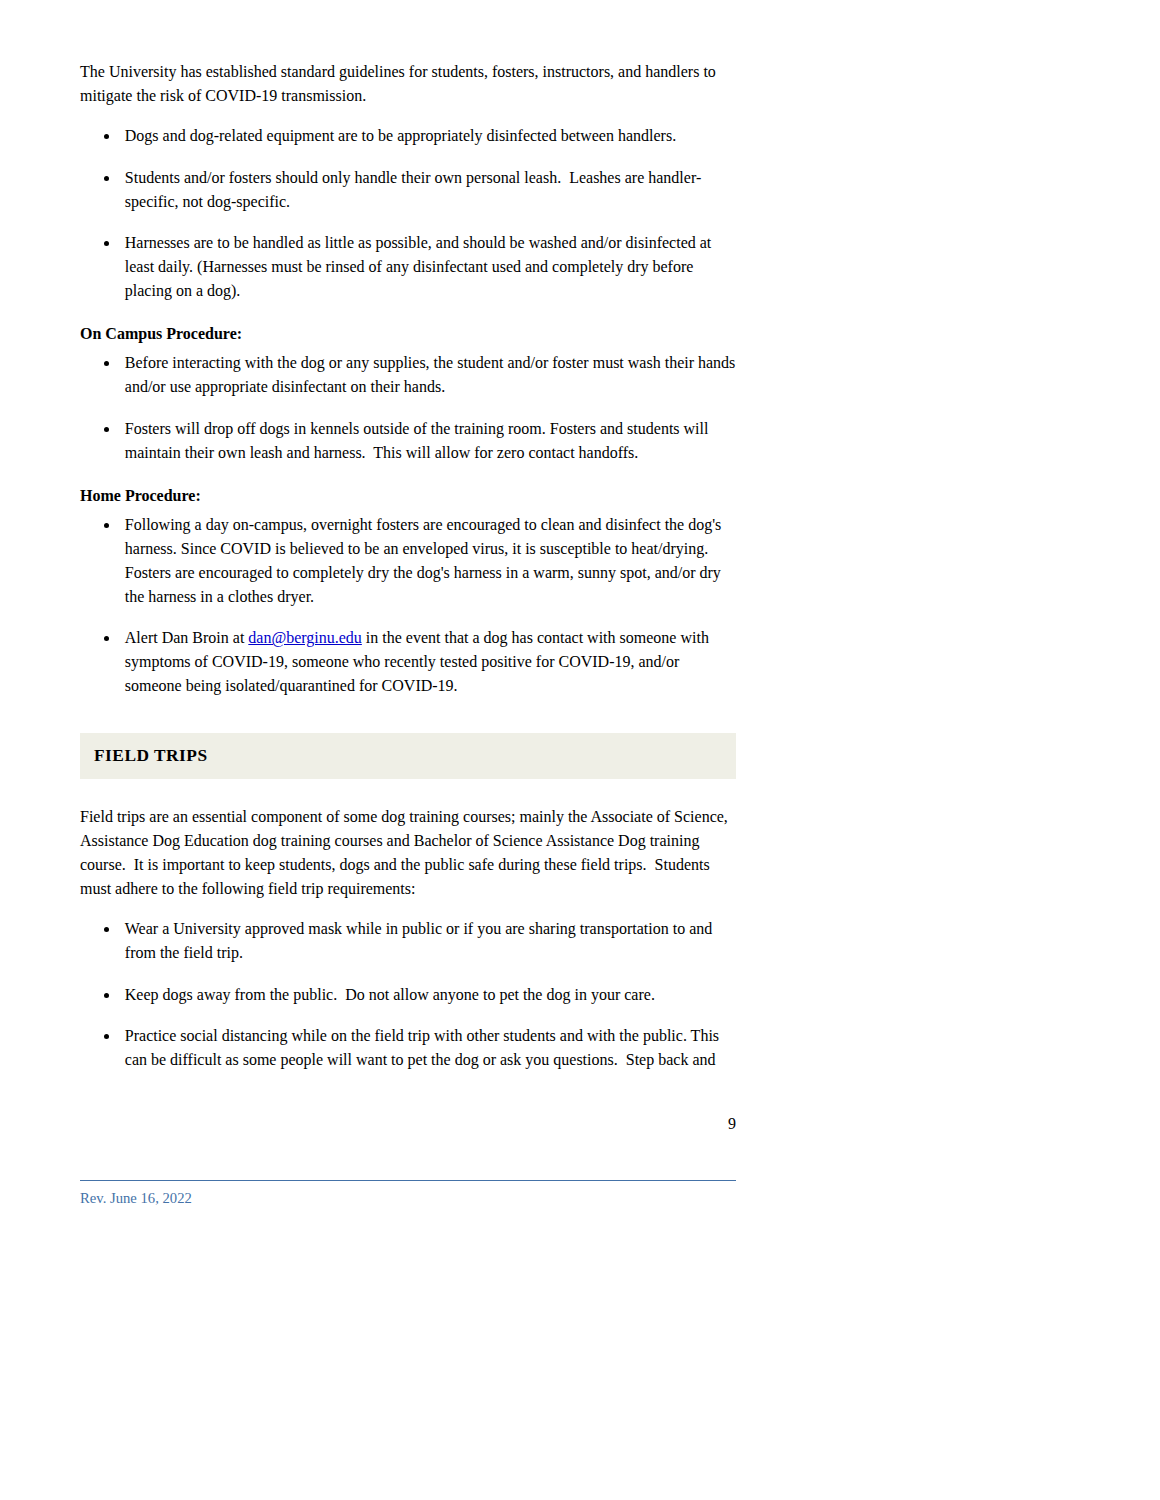The University has established standard guidelines for students, fosters, instructors, and handlers to mitigate the risk of COVID-19 transmission.
Dogs and dog-related equipment are to be appropriately disinfected between handlers.
Students and/or fosters should only handle their own personal leash. Leashes are handler-specific, not dog-specific.
Harnesses are to be handled as little as possible, and should be washed and/or disinfected at least daily. (Harnesses must be rinsed of any disinfectant used and completely dry before placing on a dog).
On Campus Procedure:
Before interacting with the dog or any supplies, the student and/or foster must wash their hands and/or use appropriate disinfectant on their hands.
Fosters will drop off dogs in kennels outside of the training room. Fosters and students will maintain their own leash and harness. This will allow for zero contact handoffs.
Home Procedure:
Following a day on-campus, overnight fosters are encouraged to clean and disinfect the dog's harness. Since COVID is believed to be an enveloped virus, it is susceptible to heat/drying. Fosters are encouraged to completely dry the dog's harness in a warm, sunny spot, and/or dry the harness in a clothes dryer.
Alert Dan Broin at dan@berginu.edu in the event that a dog has contact with someone with symptoms of COVID-19, someone who recently tested positive for COVID-19, and/or someone being isolated/quarantined for COVID-19.
FIELD TRIPS
Field trips are an essential component of some dog training courses; mainly the Associate of Science, Assistance Dog Education dog training courses and Bachelor of Science Assistance Dog training course. It is important to keep students, dogs and the public safe during these field trips. Students must adhere to the following field trip requirements:
Wear a University approved mask while in public or if you are sharing transportation to and from the field trip.
Keep dogs away from the public. Do not allow anyone to pet the dog in your care.
Practice social distancing while on the field trip with other students and with the public. This can be difficult as some people will want to pet the dog or ask you questions. Step back and
9
Rev. June 16, 2022